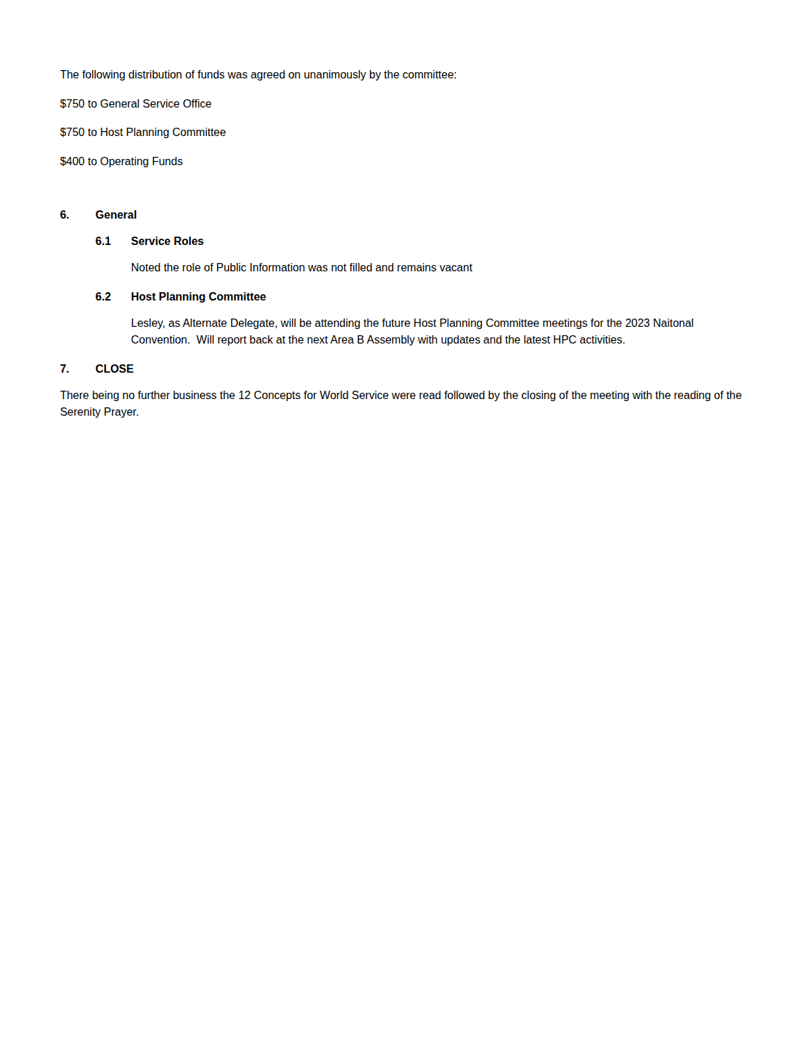The following distribution of funds was agreed on unanimously by the committee:
$750 to General Service Office
$750 to Host Planning Committee
$400 to Operating Funds
6. General
6.1 Service Roles
Noted the role of Public Information was not filled and remains vacant
6.2 Host Planning Committee
Lesley, as Alternate Delegate, will be attending the future Host Planning Committee meetings for the 2023 Naitonal Convention. Will report back at the next Area B Assembly with updates and the latest HPC activities.
7. CLOSE
There being no further business the 12 Concepts for World Service were read followed by the closing of the meeting with the reading of the Serenity Prayer.